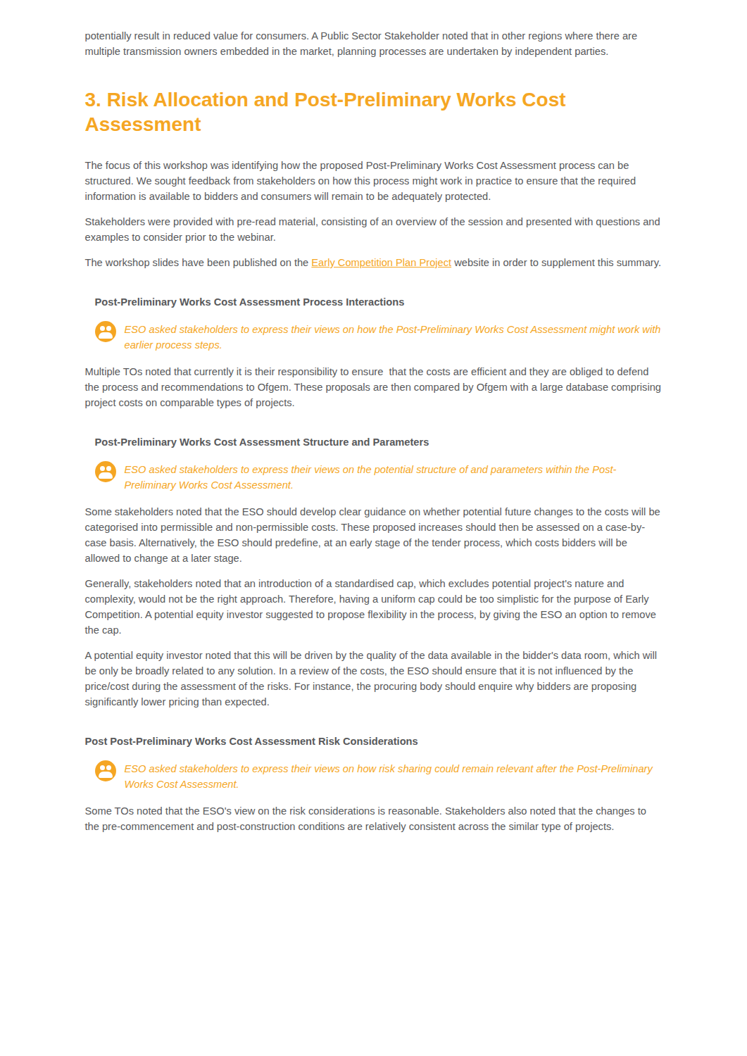potentially result in reduced value for consumers. A Public Sector Stakeholder noted that in other regions where there are multiple transmission owners embedded in the market, planning processes are undertaken by independent parties.
3. Risk Allocation and Post-Preliminary Works Cost Assessment
The focus of this workshop was identifying how the proposed Post-Preliminary Works Cost Assessment process can be structured. We sought feedback from stakeholders on how this process might work in practice to ensure that the required information is available to bidders and consumers will remain to be adequately protected.
Stakeholders were provided with pre-read material, consisting of an overview of the session and presented with questions and examples to consider prior to the webinar.
The workshop slides have been published on the Early Competition Plan Project website in order to supplement this summary.
Post-Preliminary Works Cost Assessment Process Interactions
ESO asked stakeholders to express their views on how the Post-Preliminary Works Cost Assessment might work with earlier process steps.
Multiple TOs noted that currently it is their responsibility to ensure that the costs are efficient and they are obliged to defend the process and recommendations to Ofgem. These proposals are then compared by Ofgem with a large database comprising project costs on comparable types of projects.
Post-Preliminary Works Cost Assessment Structure and Parameters
ESO asked stakeholders to express their views on the potential structure of and parameters within the Post-Preliminary Works Cost Assessment.
Some stakeholders noted that the ESO should develop clear guidance on whether potential future changes to the costs will be categorised into permissible and non-permissible costs. These proposed increases should then be assessed on a case-by-case basis. Alternatively, the ESO should predefine, at an early stage of the tender process, which costs bidders will be allowed to change at a later stage.
Generally, stakeholders noted that an introduction of a standardised cap, which excludes potential project's nature and complexity, would not be the right approach. Therefore, having a uniform cap could be too simplistic for the purpose of Early Competition. A potential equity investor suggested to propose flexibility in the process, by giving the ESO an option to remove the cap.
A potential equity investor noted that this will be driven by the quality of the data available in the bidder's data room, which will be only be broadly related to any solution. In a review of the costs, the ESO should ensure that it is not influenced by the price/cost during the assessment of the risks. For instance, the procuring body should enquire why bidders are proposing significantly lower pricing than expected.
Post Post-Preliminary Works Cost Assessment Risk Considerations
ESO asked stakeholders to express their views on how risk sharing could remain relevant after the Post-Preliminary Works Cost Assessment.
Some TOs noted that the ESO's view on the risk considerations is reasonable. Stakeholders also noted that the changes to the pre-commencement and post-construction conditions are relatively consistent across the similar type of projects.